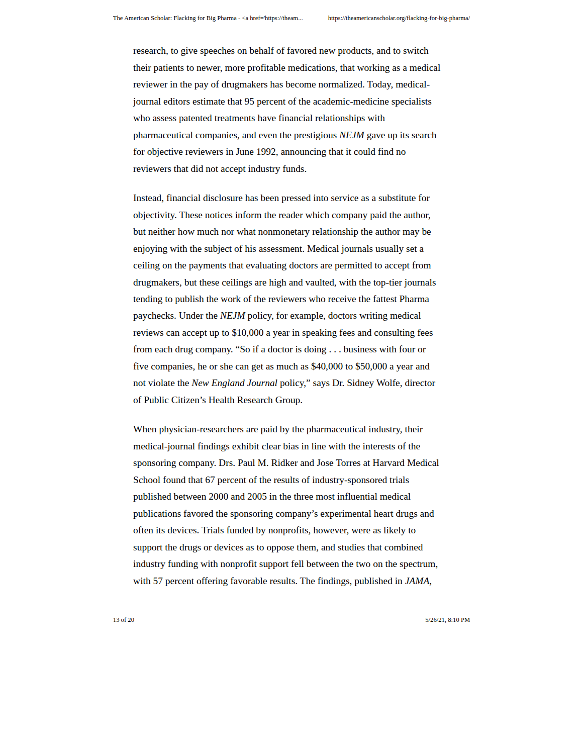The American Scholar: Flacking for Big Pharma - <a href='https://theam...
https://theamericanscholar.org/flacking-for-big-pharma/
research, to give speeches on behalf of favored new products, and to switch their patients to newer, more profitable medications, that working as a medical reviewer in the pay of drugmakers has become normalized. Today, medical-journal editors estimate that 95 percent of the academic-medicine specialists who assess patented treatments have financial relationships with pharmaceutical companies, and even the prestigious NEJM gave up its search for objective reviewers in June 1992, announcing that it could find no reviewers that did not accept industry funds.
Instead, financial disclosure has been pressed into service as a substitute for objectivity. These notices inform the reader which company paid the author, but neither how much nor what nonmonetary relationship the author may be enjoying with the subject of his assessment. Medical journals usually set a ceiling on the payments that evaluating doctors are permitted to accept from drugmakers, but these ceilings are high and vaulted, with the top-tier journals tending to publish the work of the reviewers who receive the fattest Pharma paychecks. Under the NEJM policy, for example, doctors writing medical reviews can accept up to $10,000 a year in speaking fees and consulting fees from each drug company. “So if a doctor is doing . . . business with four or five companies, he or she can get as much as $40,000 to $50,000 a year and not violate the New England Journal policy,” says Dr. Sidney Wolfe, director of Public Citizen’s Health Research Group.
When physician-researchers are paid by the pharmaceutical industry, their medical-journal findings exhibit clear bias in line with the interests of the sponsoring company. Drs. Paul M. Ridker and Jose Torres at Harvard Medical School found that 67 percent of the results of industry-sponsored trials published between 2000 and 2005 in the three most influential medical publications favored the sponsoring company’s experimental heart drugs and often its devices. Trials funded by nonprofits, however, were as likely to support the drugs or devices as to oppose them, and studies that combined industry funding with nonprofit support fell between the two on the spectrum, with 57 percent offering favorable results. The findings, published in JAMA,
13 of 20
5/26/21, 8:10 PM